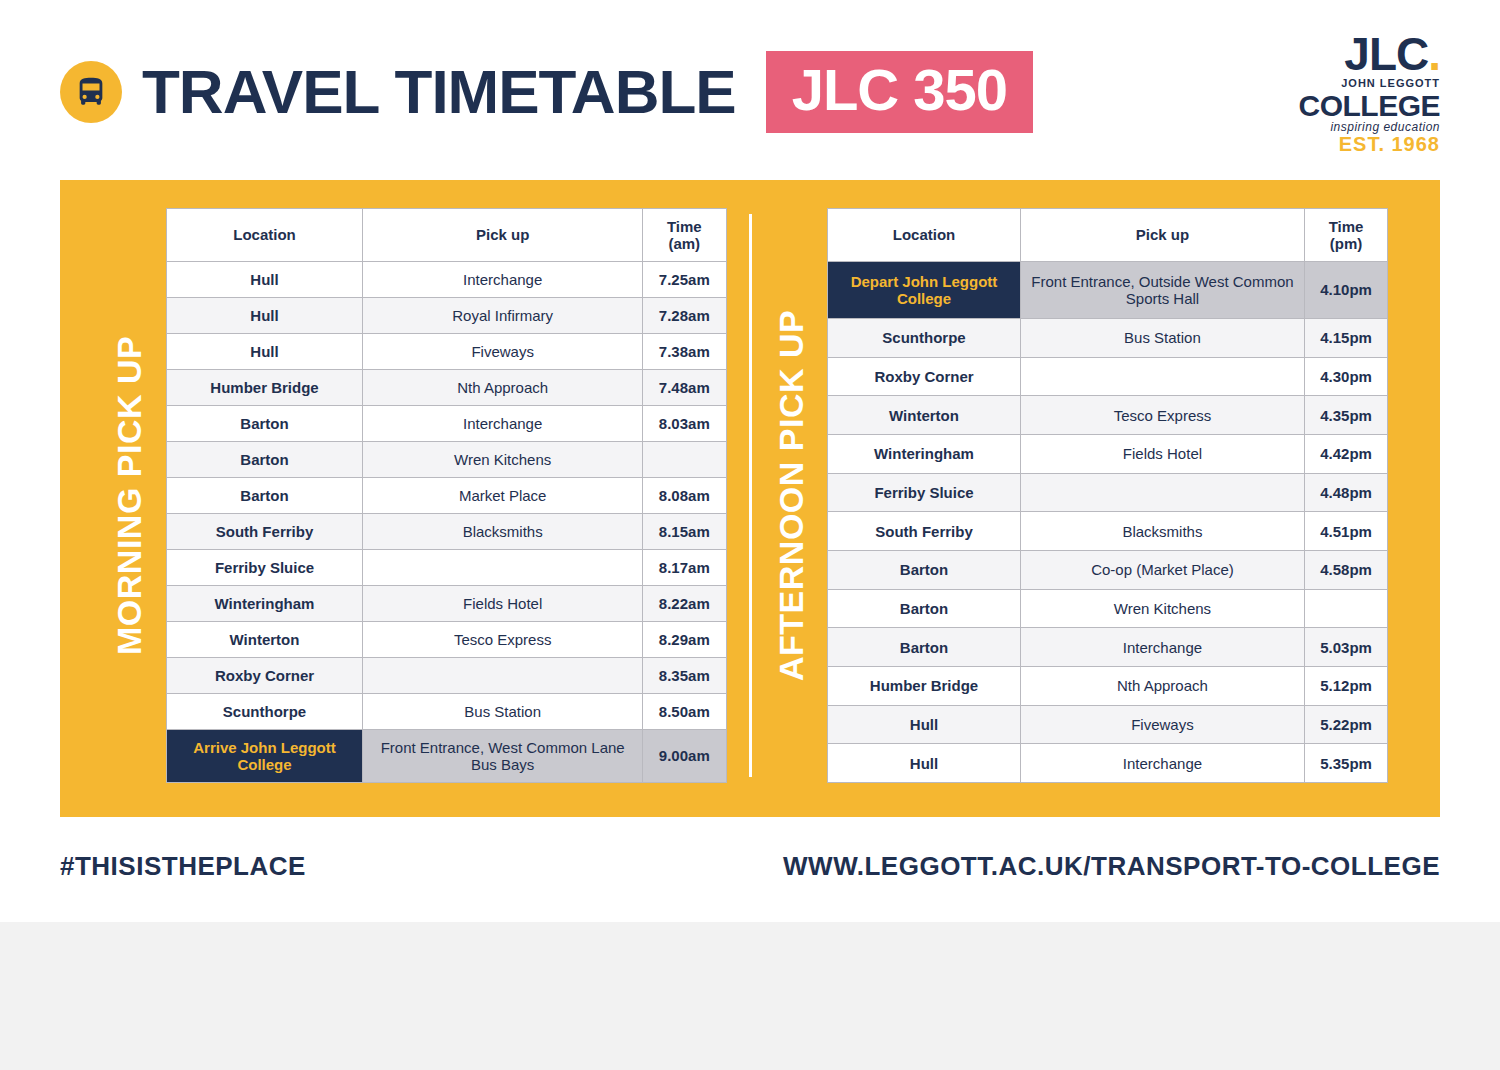Travel Timetable
JLC 350
JLC.
John Leggott
College
inspiring education
EST. 1968
Morning Pick Up
Morning pick up times
| Location | Pick up | Time (am) |
| --- | --- | --- |
| Hull | Interchange | 7.25am |
| Hull | Royal Infirmary | 7.28am |
| Hull | Fiveways | 7.38am |
| Humber Bridge | Nth Approach | 7.48am |
| Barton | Interchange | 8.03am |
| Barton | Wren Kitchens | |
| Barton | Market Place | 8.08am |
| South Ferriby | Blacksmiths | 8.15am |
| Ferriby Sluice | | 8.17am |
| Winteringham | Fields Hotel | 8.22am |
| Winterton | Tesco Express | 8.29am |
| Roxby Corner | | 8.35am |
| Scunthorpe | Bus Station | 8.50am |
| Arrive John Leggott College | Front Entrance, West Common Lane Bus Bays | 9.00am |
Afternoon Pick Up
Afternoon pick up times
| Location | Pick up | Time (pm) |
| --- | --- | --- |
| Depart John Leggott College | Front Entrance, Outside West Common Sports Hall | 4.10pm |
| Scunthorpe | Bus Station | 4.15pm |
| Roxby Corner | | 4.30pm |
| Winterton | Tesco Express | 4.35pm |
| Winteringham | Fields Hotel | 4.42pm |
| Ferriby Sluice | | 4.48pm |
| South Ferriby | Blacksmiths | 4.51pm |
| Barton | Co-op (Market Place) | 4.58pm |
| Barton | Wren Kitchens | |
| Barton | Interchange | 5.03pm |
| Humber Bridge | Nth Approach | 5.12pm |
| Hull | Fiveways | 5.22pm |
| Hull | Interchange | 5.35pm |
#THISISTHEPLACE
WWW.LEGGOTT.AC.UK/TRANSPORT-TO-COLLEGE